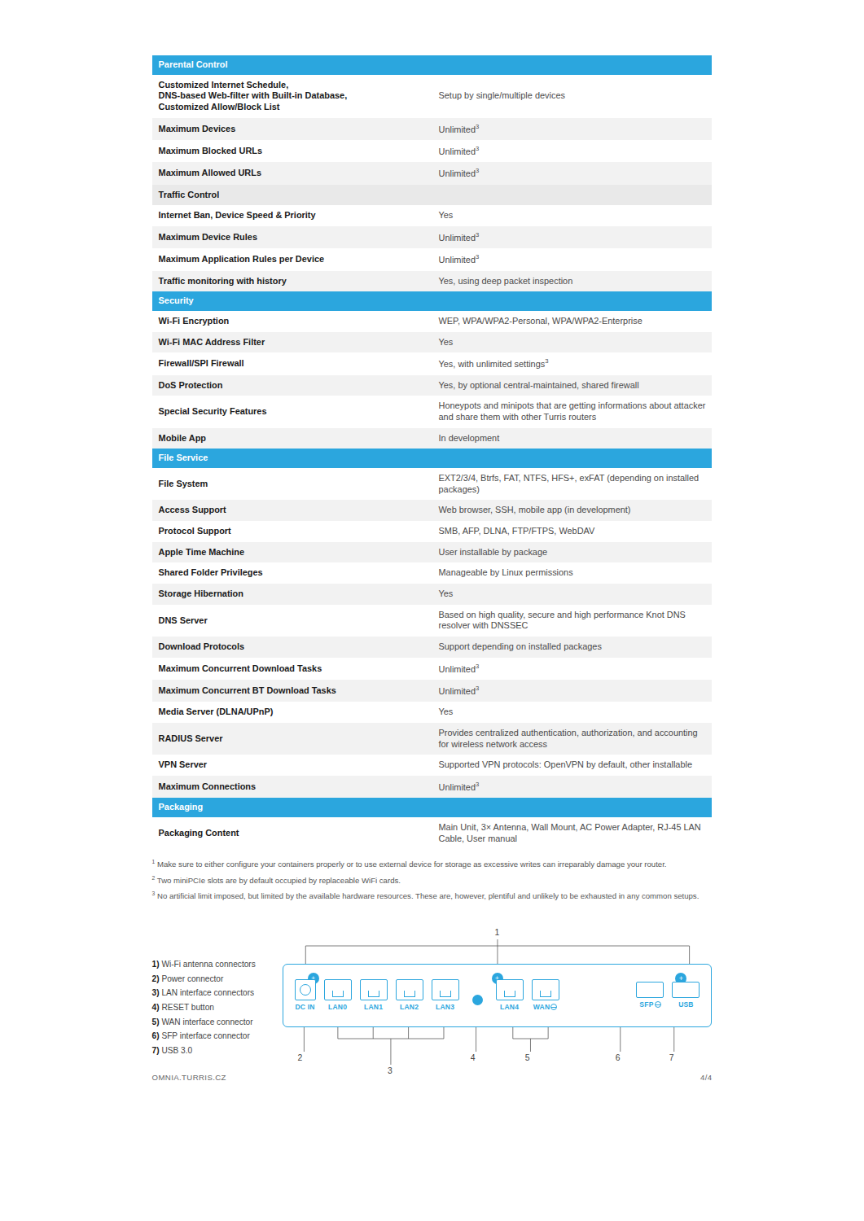| Parental Control |
| Customized Internet Schedule, DNS-based Web-filter with Built-in Database, Customized Allow/Block List | Setup by single/multiple devices |
| Maximum Devices | Unlimited 3 |
| Maximum Blocked URLs | Unlimited 3 |
| Maximum Allowed URLs | Unlimited 3 |
| Traffic Control |
| Internet Ban, Device Speed & Priority | Yes |
| Maximum Device Rules | Unlimited 3 |
| Maximum Application Rules per Device | Unlimited 3 |
| Traffic monitoring with history | Yes, using deep packet inspection |
| Security |
| Wi-Fi Encryption | WEP, WPA/WPA2-Personal, WPA/WPA2-Enterprise |
| Wi-Fi MAC Address Filter | Yes |
| Firewall/SPI Firewall | Yes, with unlimited settings 3 |
| DoS Protection | Yes, by optional central-maintained, shared firewall |
| Special Security Features | Honeypots and minipots that are getting informations about attacker and share them with other Turris routers |
| Mobile App | In development |
| File Service |
| File System | EXT2/3/4, Btrfs, FAT, NTFS, HFS+, exFAT (depending on installed packages) |
| Access Support | Web browser, SSH, mobile app (in development) |
| Protocol Support | SMB, AFP, DLNA, FTP/FTPS, WebDAV |
| Apple Time Machine | User installable by package |
| Shared Folder Privileges | Manageable by Linux permissions |
| Storage Hibernation | Yes |
| DNS Server | Based on high quality, secure and high performance Knot DNS resolver with DNSSEC |
| Download Protocols | Support depending on installed packages |
| Maximum Concurrent Download Tasks | Unlimited 3 |
| Maximum Concurrent BT Download Tasks | Unlimited 3 |
| Media Server (DLNA/UPnP) | Yes |
| RADIUS Server | Provides centralized authentication, authorization, and accounting for wireless network access |
| VPN Server | Supported VPN protocols: OpenVPN by default, other installable |
| Maximum Connections | Unlimited 3 |
| Packaging |
| Packaging Content | Main Unit, 3× Antenna, Wall Mount, AC Power Adapter, RJ-45 LAN Cable, User manual |
1 Make sure to either configure your containers properly or to use external device for storage as excessive writes can irreparably damage your router.
2 Two miniPCIe slots are by default occupied by replaceable WiFi cards.
3 No artificial limit imposed, but limited by the available hardware resources. These are, however, plentiful and unlikely to be exhausted in any common setups.
1) Wi-Fi antenna connectors
2) Power connector
3) LAN interface connectors
4) RESET button
5) WAN interface connector
6) SFP interface connector
7) USB 3.0
1
+
+
+
DC IN
LAN0
LAN1
LAN2
LAN3
LAN4
WAN
SFP
USB
2
4
5
6
7
3
OMNIA.TURRIS.CZ
4/4